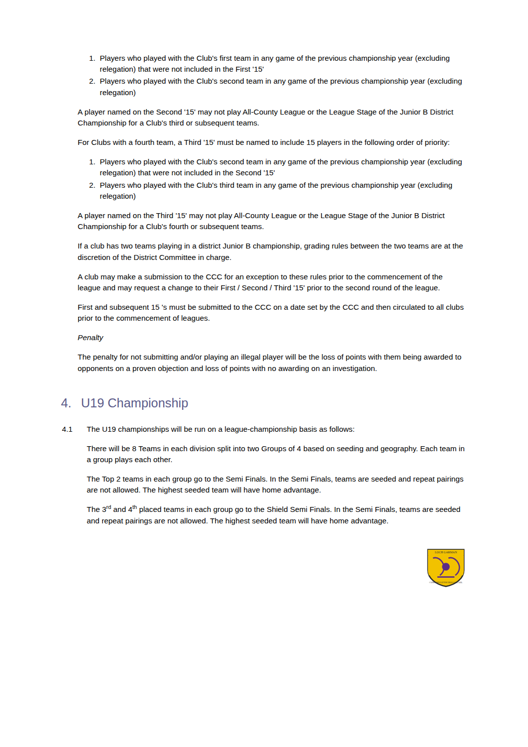Players who played with the Club's first team in any game of the previous championship year (excluding relegation) that were not included in the First '15'
Players who played with the Club's second team in any game of the previous championship year (excluding relegation)
A player named on the Second '15' may not play All-County League or the League Stage of the Junior B District Championship for a Club's third or subsequent teams.
For Clubs with a fourth team, a Third '15' must be named to include 15 players in the following order of priority:
Players who played with the Club's second team in any game of the previous championship year (excluding relegation) that were not included in the Second '15'
Players who played with the Club's third team in any game of the previous championship year (excluding relegation)
A player named on the Third '15' may not play All-County League or the League Stage of the Junior B District Championship for a Club's fourth or subsequent teams.
If a club has two teams playing in a district Junior B championship, grading rules between the two teams are at the discretion of the District Committee in charge.
A club may make a submission to the CCC for an exception to these rules prior to the commencement of the league and may request a change to their First / Second / Third '15' prior to the second round of the league.
First and subsequent 15 's must be submitted to the CCC on a date set by the CCC and then circulated to all clubs prior to the commencement of leagues.
Penalty
The penalty for not submitting and/or playing an illegal player will be the loss of points with them being awarded to opponents on a proven objection and loss of points with no awarding on an investigation.
4. U19 Championship
4.1
The U19 championships will be run on a league-championship basis as follows:
There will be 8 Teams in each division split into two Groups of 4 based on seeding and geography. Each team in a group plays each other.
The Top 2 teams in each group go to the Semi Finals. In the Semi Finals, teams are seeded and repeat pairings are not allowed. The highest seeded team will have home advantage.
The 3rd and 4th placed teams in each group go to the Shield Semi Finals. In the Semi Finals, teams are seeded and repeat pairings are not allowed. The highest seeded team will have home advantage.
LOCH GARMAN CUMANN LÚTHCHLEAS GAEL